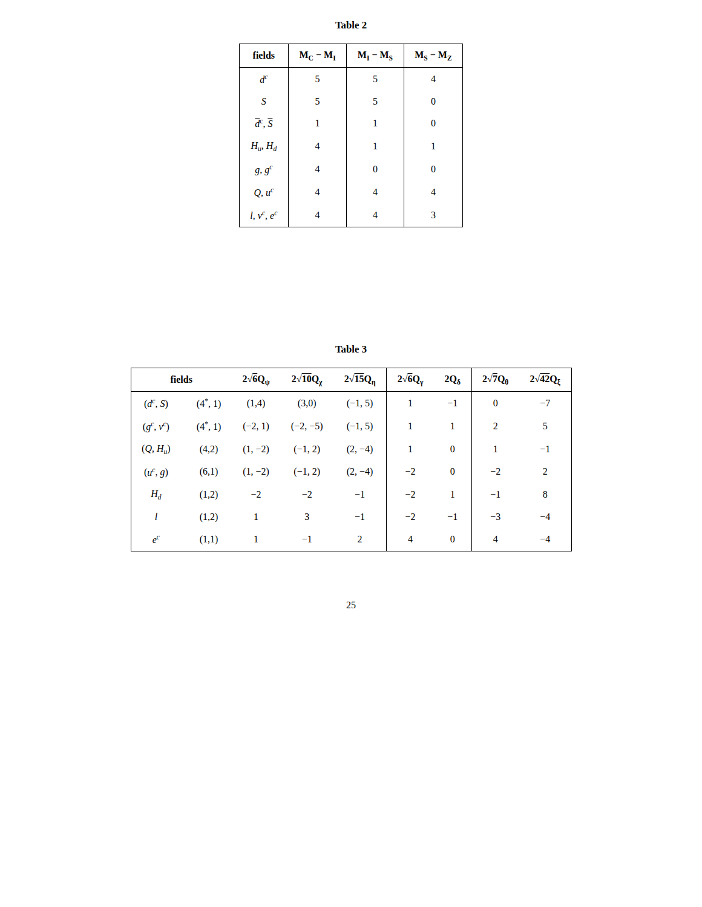Table 2
| fields | M C − M I | M I − M S | M S − M Z |
| --- | --- | --- | --- |
| d c | 5 | 5 | 4 |
| S | 5 | 5 | 0 |
| d c , S | 1 | 1 | 0 |
| H u , H d | 4 | 1 | 1 |
| g , g c | 4 | 0 | 0 |
| Q , u c | 4 | 4 | 4 |
| l , ν c , e c | 4 | 4 | 3 |
Table 3
| fields | 2√ 6 Q ψ | 2√ 10 Q χ | 2√ 15 Q η | 2√ 6 Q γ | 2Q δ | 2√ 7 Q θ | 2√ 42 Q ξ |
| --- | --- | --- | --- | --- | --- | --- | --- |
| ( d c , S ) | (4 * , 1) | (1,4) | (3,0) | (−1, 5) | 1 | −1 | 0 | −7 |
| ( g c , ν c ) | (4 * , 1) | (−2, 1) | (−2, −5) | (−1, 5) | 1 | 1 | 2 | 5 |
| ( Q , H u ) | (4,2) | (1, −2) | (−1, 2) | (2, −4) | 1 | 0 | 1 | −1 |
| ( u c , g ) | (6,1) | (1, −2) | (−1, 2) | (2, −4) | −2 | 0 | −2 | 2 |
| H d | (1,2) | −2 | −2 | −1 | −2 | 1 | −1 | 8 |
| l | (1,2) | 1 | 3 | −1 | −2 | −1 | −3 | −4 |
| e c | (1,1) | 1 | −1 | 2 | 4 | 0 | 4 | −4 |
25